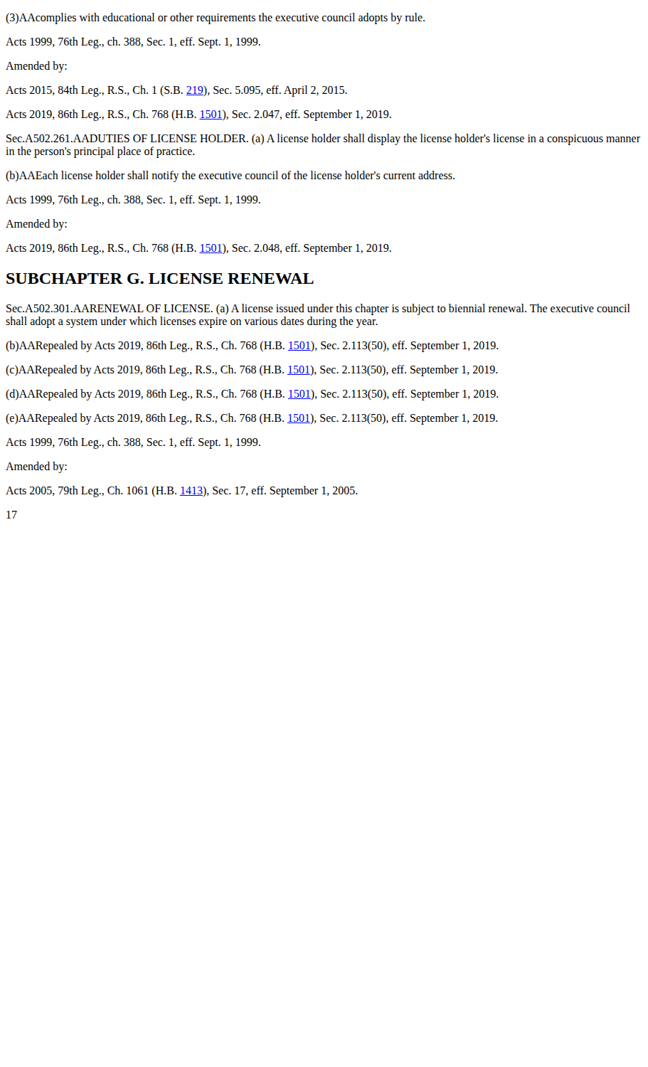(3)AAcomplies with educational or other requirements the executive council adopts by rule.
Acts 1999, 76th Leg., ch. 388, Sec. 1, eff. Sept. 1, 1999.
Amended by:
Acts 2015, 84th Leg., R.S., Ch. 1 (S.B. 219), Sec. 5.095, eff. April 2, 2015.
Acts 2019, 86th Leg., R.S., Ch. 768 (H.B. 1501), Sec. 2.047, eff. September 1, 2019.
Sec.A502.261.AADUTIES OF LICENSE HOLDER. (a) A license holder shall display the license holder's license in a conspicuous manner in the person's principal place of practice.
(b)AAEach license holder shall notify the executive council of the license holder's current address.
Acts 1999, 76th Leg., ch. 388, Sec. 1, eff. Sept. 1, 1999.
Amended by:
Acts 2019, 86th Leg., R.S., Ch. 768 (H.B. 1501), Sec. 2.048, eff. September 1, 2019.
SUBCHAPTER G. LICENSE RENEWAL
Sec.A502.301.AARENEWAL OF LICENSE. (a) A license issued under this chapter is subject to biennial renewal. The executive council shall adopt a system under which licenses expire on various dates during the year.
(b)AARepealed by Acts 2019, 86th Leg., R.S., Ch. 768 (H.B. 1501), Sec. 2.113(50), eff. September 1, 2019.
(c)AARepealed by Acts 2019, 86th Leg., R.S., Ch. 768 (H.B. 1501), Sec. 2.113(50), eff. September 1, 2019.
(d)AARepealed by Acts 2019, 86th Leg., R.S., Ch. 768 (H.B. 1501), Sec. 2.113(50), eff. September 1, 2019.
(e)AARepealed by Acts 2019, 86th Leg., R.S., Ch. 768 (H.B. 1501), Sec. 2.113(50), eff. September 1, 2019.
Acts 1999, 76th Leg., ch. 388, Sec. 1, eff. Sept. 1, 1999.
Amended by:
Acts 2005, 79th Leg., Ch. 1061 (H.B. 1413), Sec. 17, eff. September 1, 2005.
17